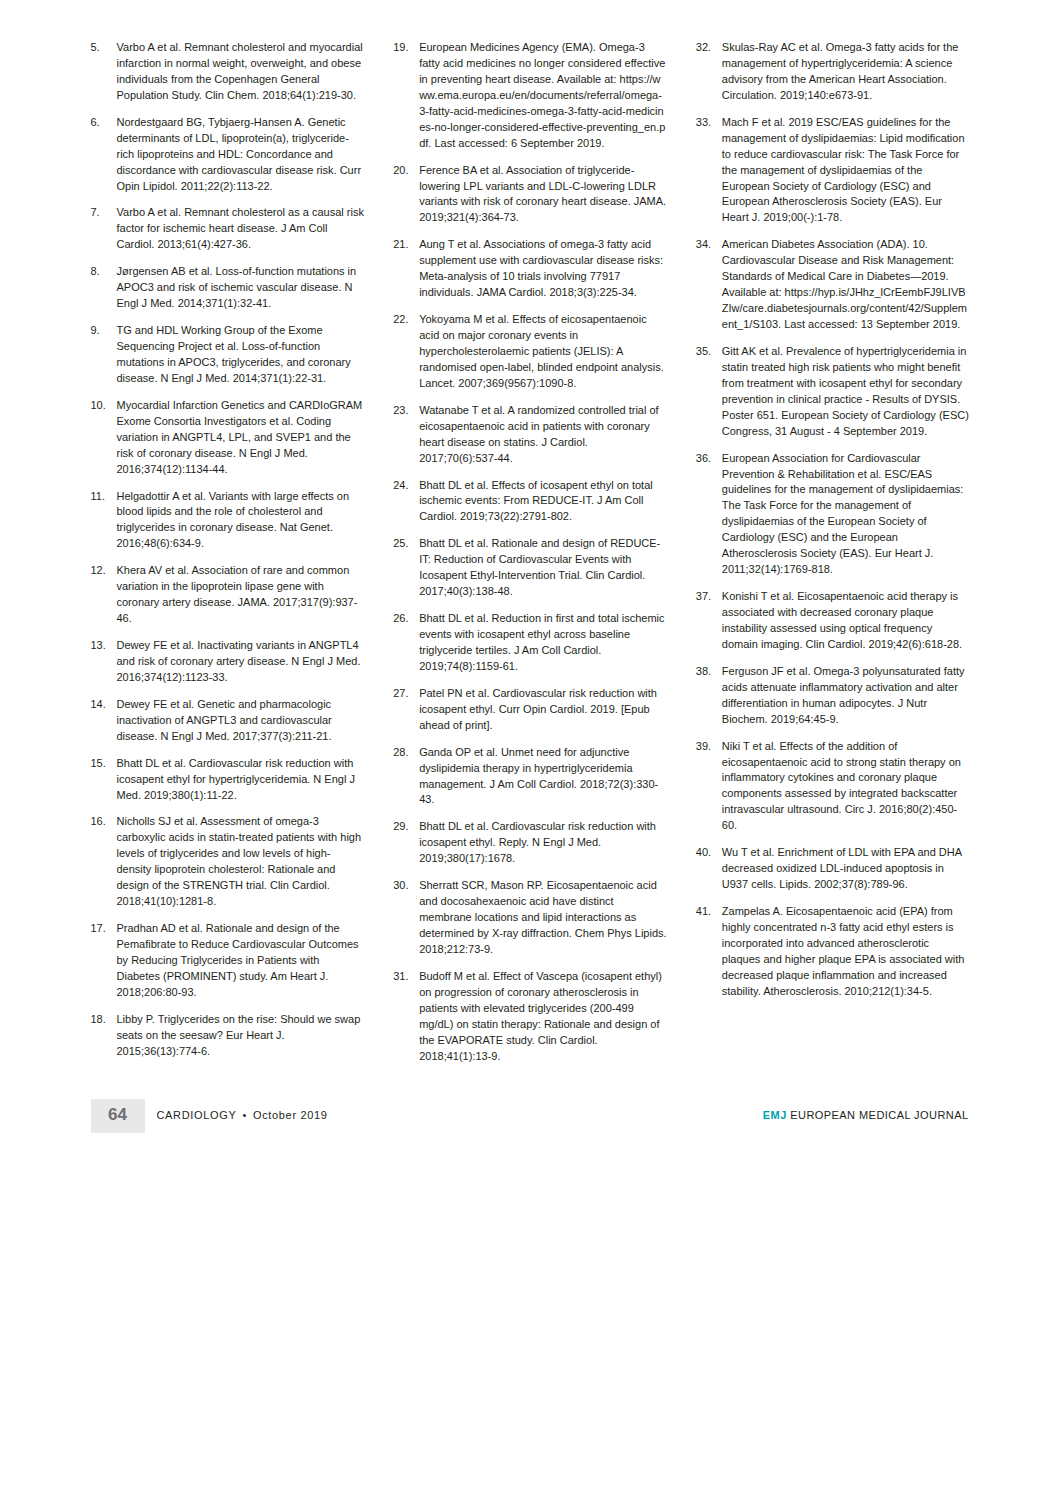5. Varbo A et al. Remnant cholesterol and myocardial infarction in normal weight, overweight, and obese individuals from the Copenhagen General Population Study. Clin Chem. 2018;64(1):219-30.
6. Nordestgaard BG, Tybjaerg-Hansen A. Genetic determinants of LDL, lipoprotein(a), triglyceride-rich lipoproteins and HDL: Concordance and discordance with cardiovascular disease risk. Curr Opin Lipidol. 2011;22(2):113-22.
7. Varbo A et al. Remnant cholesterol as a causal risk factor for ischemic heart disease. J Am Coll Cardiol. 2013;61(4):427-36.
8. Jørgensen AB et al. Loss-of-function mutations in APOC3 and risk of ischemic vascular disease. N Engl J Med. 2014;371(1):32-41.
9. TG and HDL Working Group of the Exome Sequencing Project et al. Loss-of-function mutations in APOC3, triglycerides, and coronary disease. N Engl J Med. 2014;371(1):22-31.
10. Myocardial Infarction Genetics and CARDIoGRAM Exome Consortia Investigators et al. Coding variation in ANGPTL4, LPL, and SVEP1 and the risk of coronary disease. N Engl J Med. 2016;374(12):1134-44.
11. Helgadottir A et al. Variants with large effects on blood lipids and the role of cholesterol and triglycerides in coronary disease. Nat Genet. 2016;48(6):634-9.
12. Khera AV et al. Association of rare and common variation in the lipoprotein lipase gene with coronary artery disease. JAMA. 2017;317(9):937-46.
13. Dewey FE et al. Inactivating variants in ANGPTL4 and risk of coronary artery disease. N Engl J Med. 2016;374(12):1123-33.
14. Dewey FE et al. Genetic and pharmacologic inactivation of ANGPTL3 and cardiovascular disease. N Engl J Med. 2017;377(3):211-21.
15. Bhatt DL et al. Cardiovascular risk reduction with icosapent ethyl for hypertriglyceridemia. N Engl J Med. 2019;380(1):11-22.
16. Nicholls SJ et al. Assessment of omega-3 carboxylic acids in statin-treated patients with high levels of triglycerides and low levels of high-density lipoprotein cholesterol: Rationale and design of the STRENGTH trial. Clin Cardiol. 2018;41(10):1281-8.
17. Pradhan AD et al. Rationale and design of the Pemafibrate to Reduce Cardiovascular Outcomes by Reducing Triglycerides in Patients with Diabetes (PROMINENT) study. Am Heart J. 2018;206:80-93.
18. Libby P. Triglycerides on the rise: Should we swap seats on the seesaw? Eur Heart J. 2015;36(13):774-6.
19. European Medicines Agency (EMA). Omega-3 fatty acid medicines no longer considered effective in preventing heart disease. Available at: https://www.ema.europa.eu/en/documents/referral/omega-3-fatty-acid-medicines-omega-3-fatty-acid-medicines-no-longer-considered-effective-preventing_en.pdf. Last accessed: 6 September 2019.
20. Ference BA et al. Association of triglyceride-lowering LPL variants and LDL-C-lowering LDLR variants with risk of coronary heart disease. JAMA. 2019;321(4):364-73.
21. Aung T et al. Associations of omega-3 fatty acid supplement use with cardiovascular disease risks: Meta-analysis of 10 trials involving 77917 individuals. JAMA Cardiol. 2018;3(3):225-34.
22. Yokoyama M et al. Effects of eicosapentaenoic acid on major coronary events in hypercholesterolaemic patients (JELIS): A randomised open-label, blinded endpoint analysis. Lancet. 2007;369(9567):1090-8.
23. Watanabe T et al. A randomized controlled trial of eicosapentaenoic acid in patients with coronary heart disease on statins. J Cardiol. 2017;70(6):537-44.
24. Bhatt DL et al. Effects of icosapent ethyl on total ischemic events: From REDUCE-IT. J Am Coll Cardiol. 2019;73(22):2791-802.
25. Bhatt DL et al. Rationale and design of REDUCE-IT: Reduction of Cardiovascular Events with Icosapent Ethyl-Intervention Trial. Clin Cardiol. 2017;40(3):138-48.
26. Bhatt DL et al. Reduction in first and total ischemic events with icosapent ethyl across baseline triglyceride tertiles. J Am Coll Cardiol. 2019;74(8):1159-61.
27. Patel PN et al. Cardiovascular risk reduction with icosapent ethyl. Curr Opin Cardiol. 2019. [Epub ahead of print].
28. Ganda OP et al. Unmet need for adjunctive dyslipidemia therapy in hypertriglyceridemia management. J Am Coll Cardiol. 2018;72(3):330-43.
29. Bhatt DL et al. Cardiovascular risk reduction with icosapent ethyl. Reply. N Engl J Med. 2019;380(17):1678.
30. Sherratt SCR, Mason RP. Eicosapentaenoic acid and docosahexaenoic acid have distinct membrane locations and lipid interactions as determined by X-ray diffraction. Chem Phys Lipids. 2018;212:73-9.
31. Budoff M et al. Effect of Vascepa (icosapent ethyl) on progression of coronary atherosclerosis in patients with elevated triglycerides (200-499 mg/dL) on statin therapy: Rationale and design of the EVAPORATE study. Clin Cardiol. 2018;41(1):13-9.
32. Skulas-Ray AC et al. Omega-3 fatty acids for the management of hypertriglyceridemia: A science advisory from the American Heart Association. Circulation. 2019;140:e673-91.
33. Mach F et al. 2019 ESC/EAS guidelines for the management of dyslipidaemias: Lipid modification to reduce cardiovascular risk: The Task Force for the management of dyslipidaemias of the European Society of Cardiology (ESC) and European Atherosclerosis Society (EAS). Eur Heart J. 2019;00(-):1-78.
34. American Diabetes Association (ADA). 10. Cardiovascular Disease and Risk Management: Standards of Medical Care in Diabetes—2019. Available at: https://hyp.is/JHhz_lCrEembFJ9LIVBZIw/care.diabetesjournals.org/content/42/Supplement_1/S103. Last accessed: 13 September 2019.
35. Gitt AK et al. Prevalence of hypertriglyceridemia in statin treated high risk patients who might benefit from treatment with icosapent ethyl for secondary prevention in clinical practice - Results of DYSIS. Poster 651. European Society of Cardiology (ESC) Congress, 31 August - 4 September 2019.
36. European Association for Cardiovascular Prevention & Rehabilitation et al. ESC/EAS guidelines for the management of dyslipidaemias: The Task Force for the management of dyslipidaemias of the European Society of Cardiology (ESC) and the European Atherosclerosis Society (EAS). Eur Heart J. 2011;32(14):1769-818.
37. Konishi T et al. Eicosapentaenoic acid therapy is associated with decreased coronary plaque instability assessed using optical frequency domain imaging. Clin Cardiol. 2019;42(6):618-28.
38. Ferguson JF et al. Omega-3 polyunsaturated fatty acids attenuate inflammatory activation and alter differentiation in human adipocytes. J Nutr Biochem. 2019;64:45-9.
39. Niki T et al. Effects of the addition of eicosapentaenoic acid to strong statin therapy on inflammatory cytokines and coronary plaque components assessed by integrated backscatter intravascular ultrasound. Circ J. 2016;80(2):450-60.
40. Wu T et al. Enrichment of LDL with EPA and DHA decreased oxidized LDL-induced apoptosis in U937 cells. Lipids. 2002;37(8):789-96.
41. Zampelas A. Eicosapentaenoic acid (EPA) from highly concentrated n-3 fatty acid ethyl esters is incorporated into advanced atherosclerotic plaques and higher plaque EPA is associated with decreased plaque inflammation and increased stability. Atherosclerosis. 2010;212(1):34-5.
64
CARDIOLOGY • October 2019
EMJ EUROPEAN MEDICAL JOURNAL